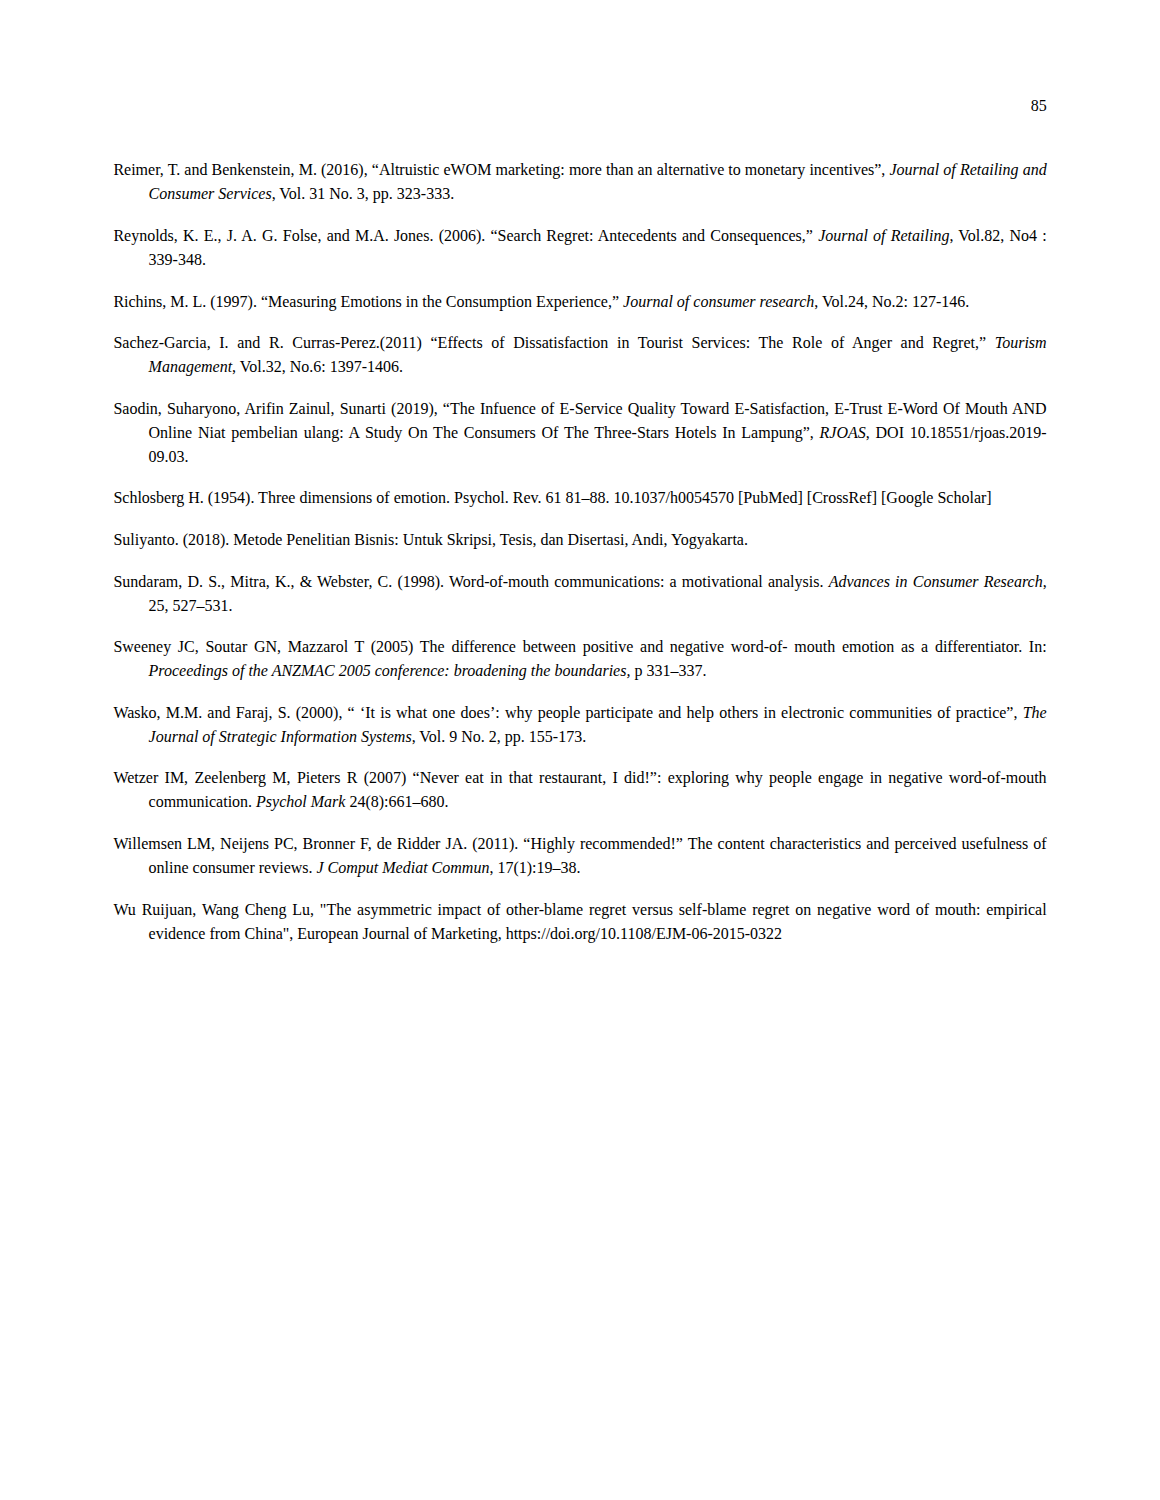85
Reimer, T. and Benkenstein, M. (2016), “Altruistic eWOM marketing: more than an alternative to monetary incentives”, Journal of Retailing and Consumer Services, Vol. 31 No. 3, pp. 323-333.
Reynolds, K. E., J. A. G. Folse, and M.A. Jones. (2006). “Search Regret: Antecedents and Consequences,” Journal of Retailing, Vol.82, No4 : 339-348.
Richins, M. L. (1997). “Measuring Emotions in the Consumption Experience,” Journal of consumer research, Vol.24, No.2: 127-146.
Sachez-Garcia, I. and R. Curras-Perez.(2011) “Effects of Dissatisfaction in Tourist Services: The Role of Anger and Regret,” Tourism Management, Vol.32, No.6: 1397-1406.
Saodin, Suharyono, Arifin Zainul, Sunarti (2019), “The Infuence of E-Service Quality Toward E-Satisfaction, E-Trust E-Word Of Mouth AND Online Niat pembelian ulang: A Study On The Consumers Of The Three-Stars Hotels In Lampung”, RJOAS, DOI 10.18551/rjoas.2019-09.03.
Schlosberg H. (1954). Three dimensions of emotion. Psychol. Rev. 61 81–88. 10.1037/h0054570 [PubMed] [CrossRef] [Google Scholar]
Suliyanto. (2018). Metode Penelitian Bisnis: Untuk Skripsi, Tesis, dan Disertasi, Andi, Yogyakarta.
Sundaram, D. S., Mitra, K., & Webster, C. (1998). Word-of-mouth communications: a motivational analysis. Advances in Consumer Research, 25, 527–531.
Sweeney JC, Soutar GN, Mazzarol T (2005) The difference between positive and negative word-of- mouth emotion as a differentiator. In: Proceedings of the ANZMAC 2005 conference: broadening the boundaries, p 331–337.
Wasko, M.M. and Faraj, S. (2000), “ ‘It is what one does’: why people participate and help others in electronic communities of practice”, The Journal of Strategic Information Systems, Vol. 9 No. 2, pp. 155-173.
Wetzer IM, Zeelenberg M, Pieters R (2007) “Never eat in that restaurant, I did!”: exploring why people engage in negative word-of-mouth communication. Psychol Mark 24(8):661–680.
Willemsen LM, Neijens PC, Bronner F, de Ridder JA. (2011). “Highly recommended!” The content characteristics and perceived usefulness of online consumer reviews. J Comput Mediat Commun, 17(1):19–38.
Wu Ruijuan, Wang Cheng Lu, "The asymmetric impact of other-blame regret versus self-blame regret on negative word of mouth: empirical evidence from China", European Journal of Marketing, https://doi.org/10.1108/EJM-06-2015-0322